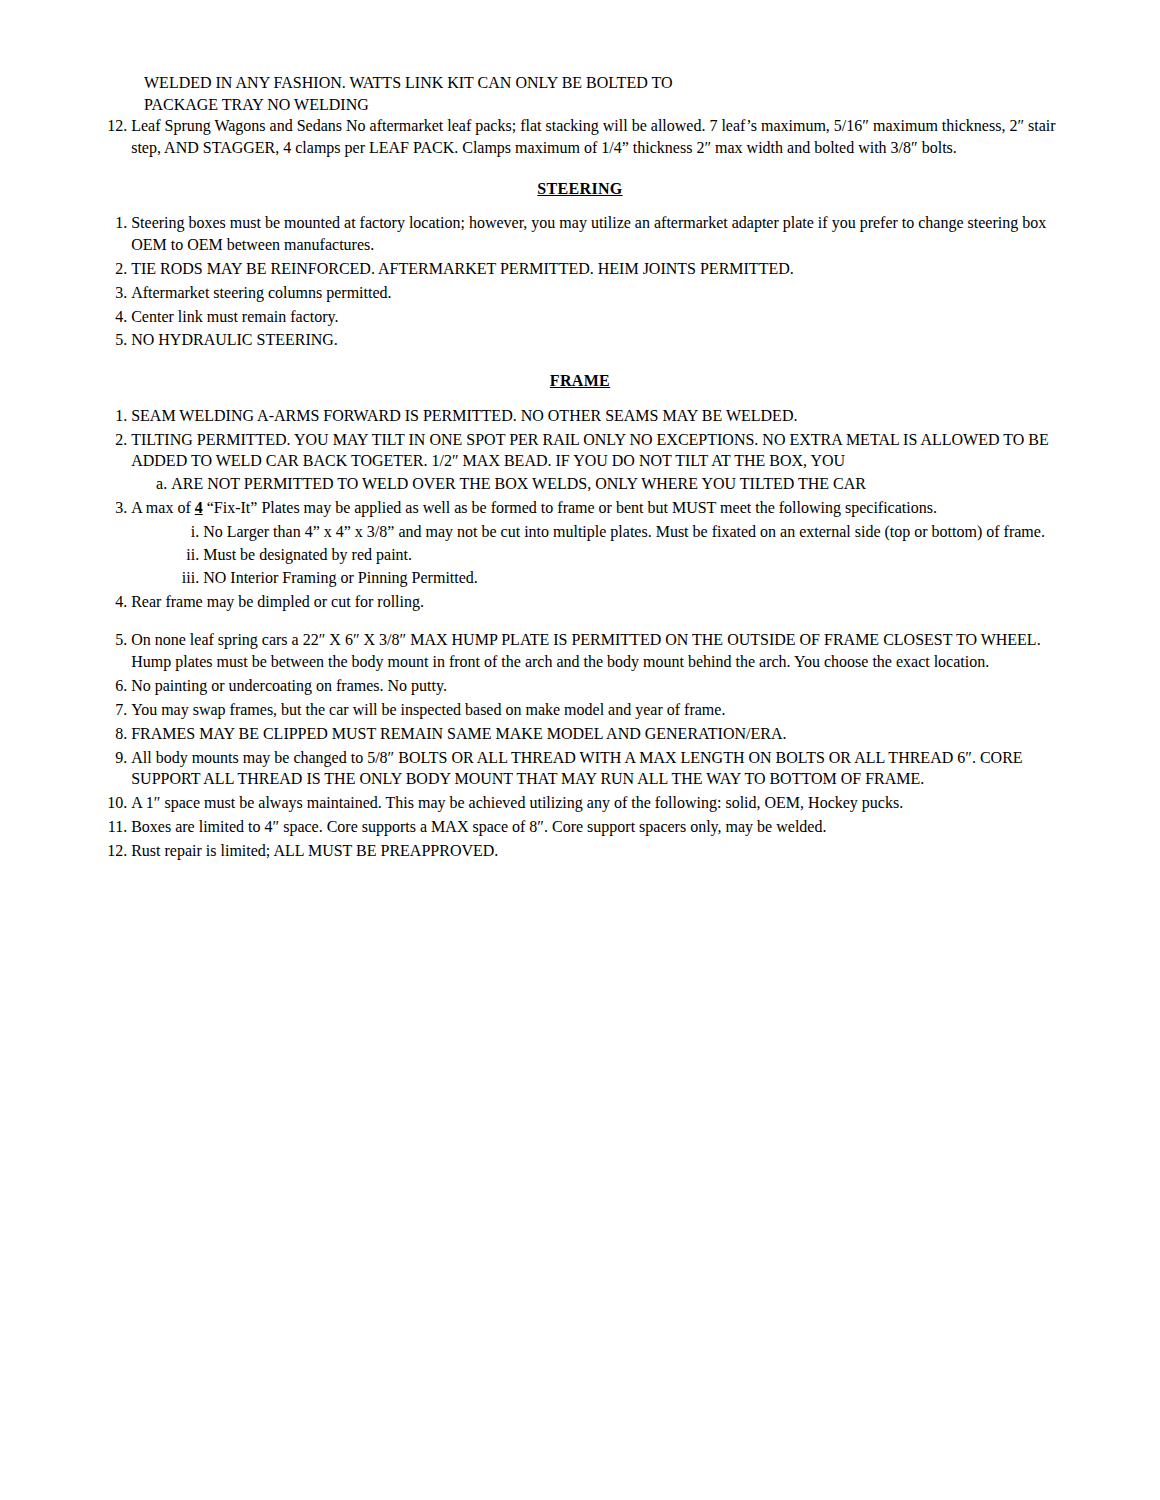WELDED IN ANY FASHION. WATTS LINK KIT CAN ONLY BE BOLTED TO
PACKAGE TRAY NO WELDING
Leaf Sprung Wagons and Sedans No aftermarket leaf packs; flat stacking will be allowed. 7 leaf’s maximum, 5/16″ maximum thickness, 2″ stair step, AND STAGGER, 4 clamps per LEAF PACK. Clamps maximum of 1/4” thickness 2″ max width and bolted with 3/8″ bolts.
STEERING
Steering boxes must be mounted at factory location; however, you may utilize an aftermarket adapter plate if you prefer to change steering box OEM to OEM between manufactures.
TIE RODS MAY BE REINFORCED. AFTERMARKET PERMITTED. HEIM JOINTS PERMITTED.
Aftermarket steering columns permitted.
Center link must remain factory.
NO HYDRAULIC STEERING.
FRAME
SEAM WELDING A-ARMS FORWARD IS PERMITTED. NO OTHER SEAMS MAY BE WELDED.
TILTING PERMITTED. YOU MAY TILT IN ONE SPOT PER RAIL ONLY NO EXCEPTIONS. NO EXTRA METAL IS ALLOWED TO BE ADDED TO WELD CAR BACK TOGETER. 1/2″ MAX BEAD. IF YOU DO NOT TILT AT THE BOX, YOU
ARE NOT PERMITTED TO WELD OVER THE BOX WELDS, ONLY WHERE YOU TILTED THE CAR
A max of 4 “Fix-It” Plates may be applied as well as be formed to frame or bent but MUST meet the following specifications.
No Larger than 4” x 4” x 3/8” and may not be cut into multiple plates. Must be fixated on an external side (top or bottom) of frame.
Must be designated by red paint.
NO Interior Framing or Pinning Permitted.
Rear frame may be dimpled or cut for rolling.
On none leaf spring cars a 22″ X 6″ X 3/8″ MAX HUMP PLATE IS PERMITTED ON THE OUTSIDE OF FRAME CLOSEST TO WHEEL. Hump plates must be between the body mount in front of the arch and the body mount behind the arch. You choose the exact location.
No painting or undercoating on frames. No putty.
You may swap frames, but the car will be inspected based on make model and year of frame.
FRAMES MAY BE CLIPPED MUST REMAIN SAME MAKE MODEL AND GENERATION/ERA.
All body mounts may be changed to 5/8″ BOLTS OR ALL THREAD WITH A MAX LENGTH ON BOLTS OR ALL THREAD 6″. CORE SUPPORT ALL THREAD IS THE ONLY BODY MOUNT THAT MAY RUN ALL THE WAY TO BOTTOM OF FRAME.
A 1″ space must be always maintained. This may be achieved utilizing any of the following: solid, OEM, Hockey pucks.
Boxes are limited to 4″ space. Core supports a MAX space of 8″. Core support spacers only, may be welded.
Rust repair is limited; ALL MUST BE PREAPPROVED.